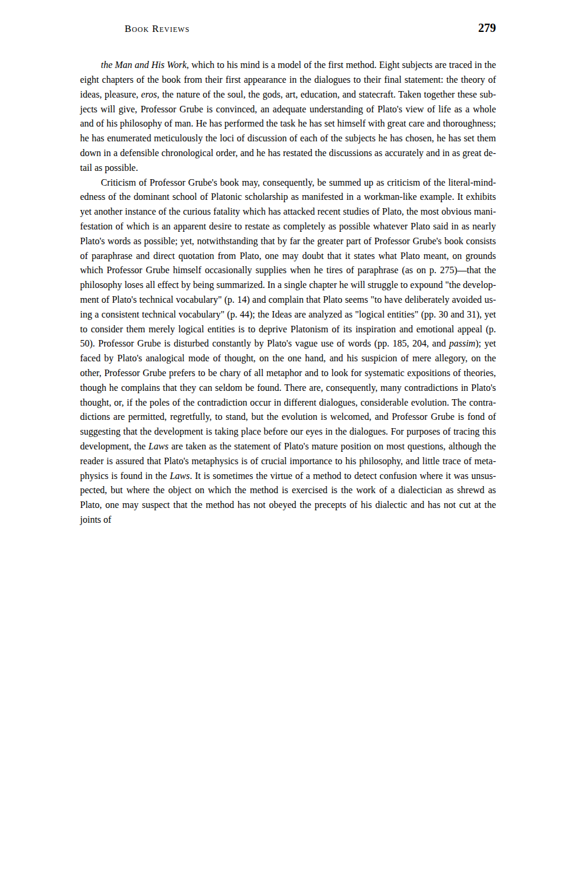Book Reviews 279
the Man and His Work, which to his mind is a model of the first method. Eight subjects are traced in the eight chapters of the book from their first appearance in the dialogues to their final statement: the theory of ideas, pleasure, eros, the nature of the soul, the gods, art, education, and statecraft. Taken together these subjects will give, Professor Grube is convinced, an adequate understanding of Plato's view of life as a whole and of his philosophy of man. He has performed the task he has set himself with great care and thoroughness; he has enumerated meticulously the loci of discussion of each of the subjects he has chosen, he has set them down in a defensible chronological order, and he has restated the discussions as accurately and in as great detail as possible.
Criticism of Professor Grube's book may, consequently, be summed up as criticism of the literal-mindedness of the dominant school of Platonic scholarship as manifested in a workman-like example. It exhibits yet another instance of the curious fatality which has attacked recent studies of Plato, the most obvious manifestation of which is an apparent desire to restate as completely as possible whatever Plato said in as nearly Plato's words as possible; yet, notwithstanding that by far the greater part of Professor Grube's book consists of paraphrase and direct quotation from Plato, one may doubt that it states what Plato meant, on grounds which Professor Grube himself occasionally supplies when he tires of paraphrase (as on p. 275)—that the philosophy loses all effect by being summarized. In a single chapter he will struggle to expound "the development of Plato's technical vocabulary" (p. 14) and complain that Plato seems "to have deliberately avoided using a consistent technical vocabulary" (p. 44); the Ideas are analyzed as "logical entities" (pp. 30 and 31), yet to consider them merely logical entities is to deprive Platonism of its inspiration and emotional appeal (p. 50). Professor Grube is disturbed constantly by Plato's vague use of words (pp. 185, 204, and passim); yet faced by Plato's analogical mode of thought, on the one hand, and his suspicion of mere allegory, on the other, Professor Grube prefers to be chary of all metaphor and to look for systematic expositions of theories, though he complains that they can seldom be found. There are, consequently, many contradictions in Plato's thought, or, if the poles of the contradiction occur in different dialogues, considerable evolution. The contradictions are permitted, regretfully, to stand, but the evolution is welcomed, and Professor Grube is fond of suggesting that the development is taking place before our eyes in the dialogues. For purposes of tracing this development, the Laws are taken as the statement of Plato's mature position on most questions, although the reader is assured that Plato's metaphysics is of crucial importance to his philosophy, and little trace of metaphysics is found in the Laws. It is sometimes the virtue of a method to detect confusion where it was unsuspected, but where the object on which the method is exercised is the work of a dialectician as shrewd as Plato, one may suspect that the method has not obeyed the precepts of his dialectic and has not cut at the joints of